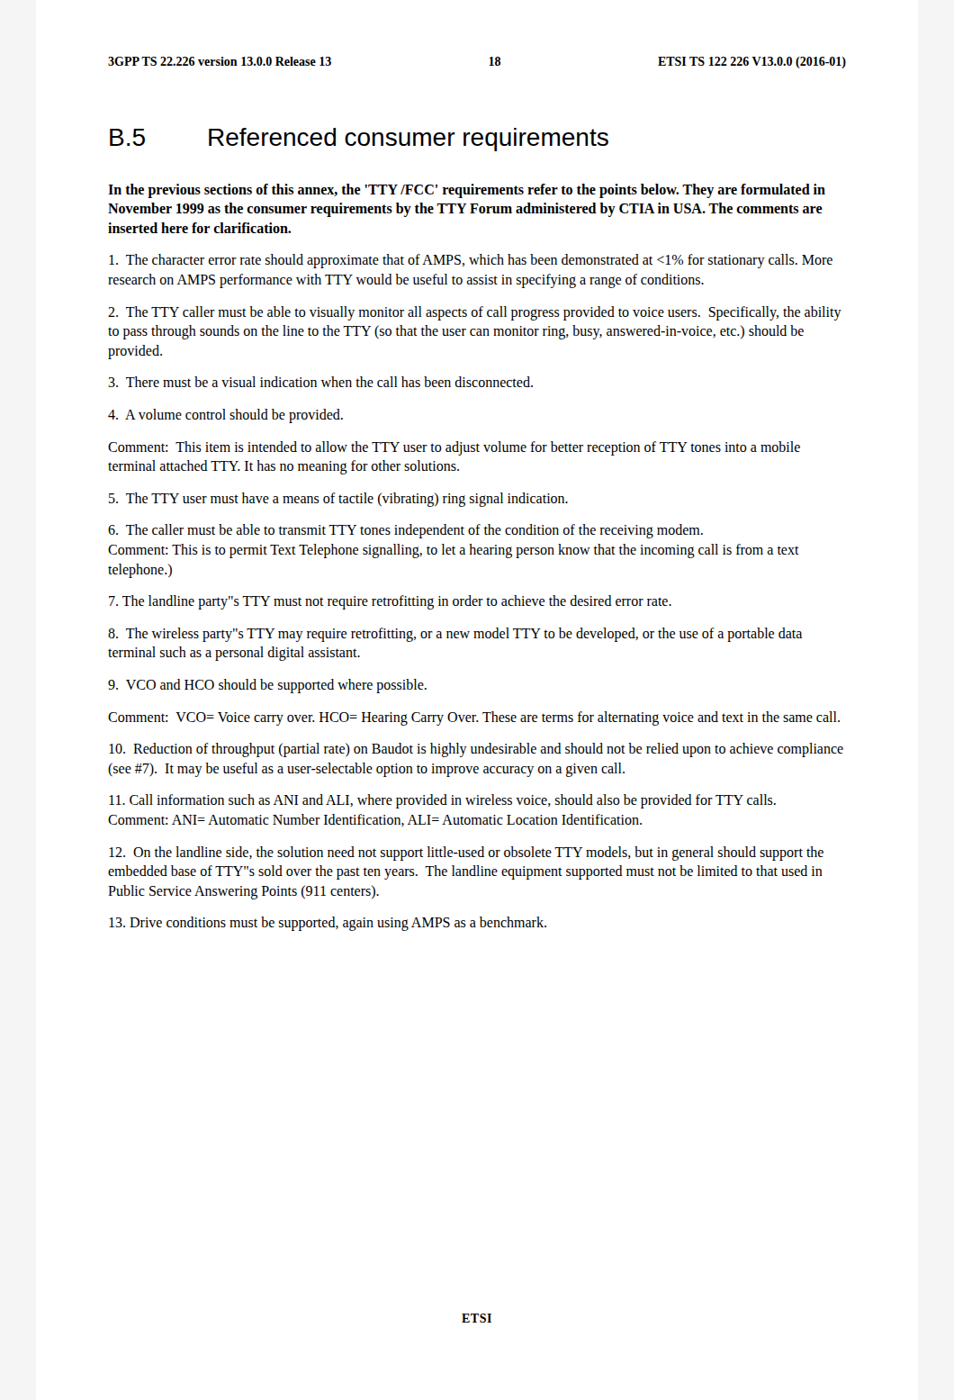3GPP TS 22.226 version 13.0.0 Release 13 18 ETSI TS 122 226 V13.0.0 (2016-01)
B.5 Referenced consumer requirements
In the previous sections of this annex, the 'TTY /FCC' requirements refer to the points below. They are formulated in November 1999 as the consumer requirements by the TTY Forum administered by CTIA in USA. The comments are inserted here for clarification.
1. The character error rate should approximate that of AMPS, which has been demonstrated at <1% for stationary calls. More research on AMPS performance with TTY would be useful to assist in specifying a range of conditions.
2. The TTY caller must be able to visually monitor all aspects of call progress provided to voice users. Specifically, the ability to pass through sounds on the line to the TTY (so that the user can monitor ring, busy, answered-in-voice, etc.) should be provided.
3. There must be a visual indication when the call has been disconnected.
4. A volume control should be provided.
Comment: This item is intended to allow the TTY user to adjust volume for better reception of TTY tones into a mobile terminal attached TTY. It has no meaning for other solutions.
5. The TTY user must have a means of tactile (vibrating) ring signal indication.
6. The caller must be able to transmit TTY tones independent of the condition of the receiving modem.
Comment: This is to permit Text Telephone signalling, to let a hearing person know that the incoming call is from a text telephone.)
7. The landline party"s TTY must not require retrofitting in order to achieve the desired error rate.
8. The wireless party"s TTY may require retrofitting, or a new model TTY to be developed, or the use of a portable data terminal such as a personal digital assistant.
9. VCO and HCO should be supported where possible.
Comment: VCO= Voice carry over. HCO= Hearing Carry Over. These are terms for alternating voice and text in the same call.
10. Reduction of throughput (partial rate) on Baudot is highly undesirable and should not be relied upon to achieve compliance (see #7). It may be useful as a user-selectable option to improve accuracy on a given call.
11. Call information such as ANI and ALI, where provided in wireless voice, should also be provided for TTY calls.
Comment: ANI= Automatic Number Identification, ALI= Automatic Location Identification.
12. On the landline side, the solution need not support little-used or obsolete TTY models, but in general should support the embedded base of TTY"s sold over the past ten years. The landline equipment supported must not be limited to that used in Public Service Answering Points (911 centers).
13. Drive conditions must be supported, again using AMPS as a benchmark.
ETSI